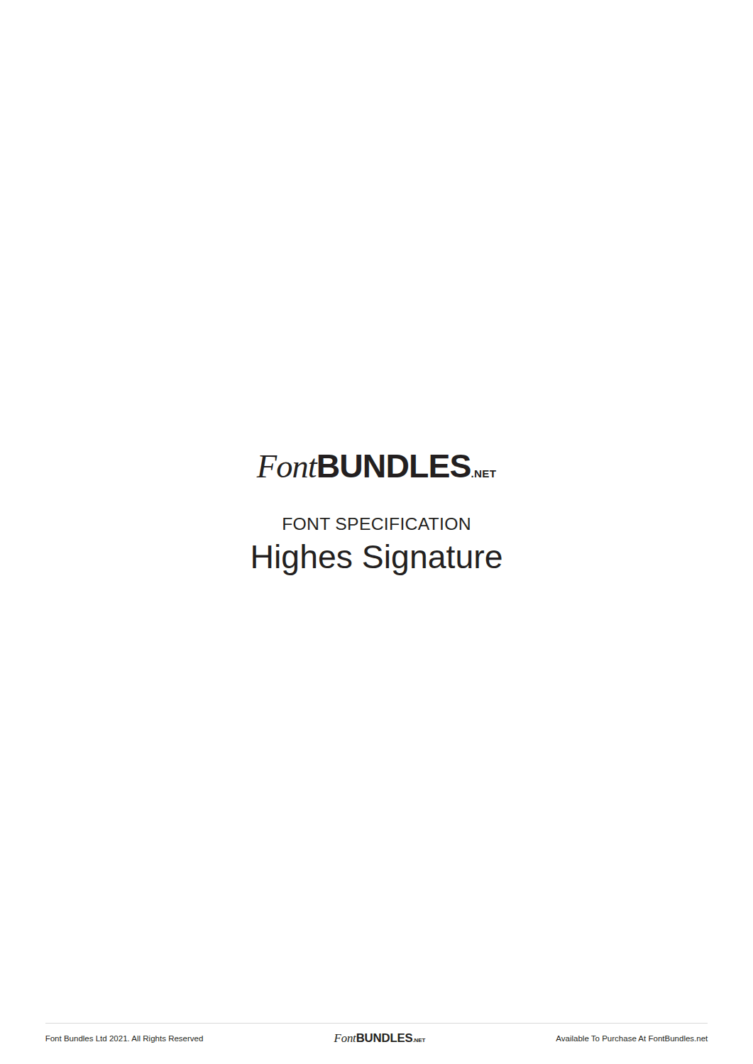Font BUNDLES.NET
FONT SPECIFICATION
Highes Signature
Font Bundles Ltd 2021. All Rights Reserved Font BUNDLES.NET Available To Purchase At FontBundles.net